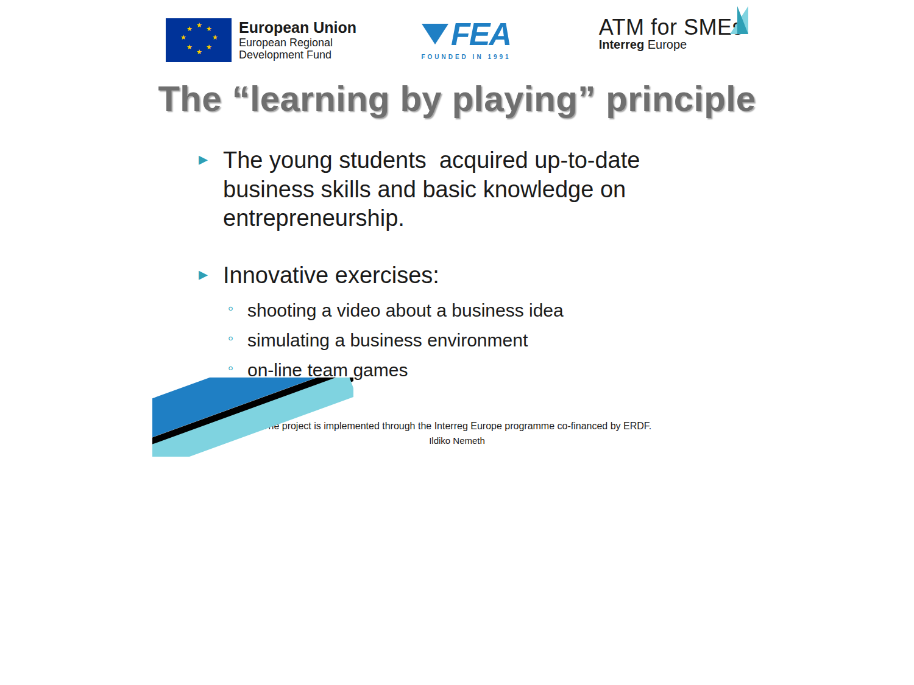★ ★ ★ ★ ★ ★ ★ ★
European Union
European Regional
Development Fund
FEA
FOUNDED IN 1991
ATM for SMEs
Interreg Europe
The “learning by playing” principle
The young students acquired up-to-date business skills and basic knowledge on entrepreneurship.
Innovative exercises:
shooting a video about a business idea
simulating a business environment
on-line team games
The project is implemented through the Interreg Europe programme co-financed by ERDF.
Ildiko Nemeth